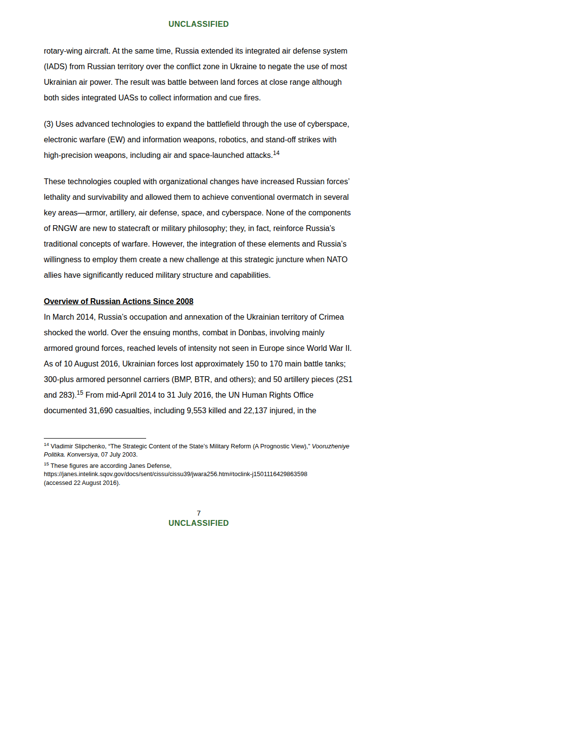UNCLASSIFIED
rotary-wing aircraft. At the same time, Russia extended its integrated air defense system (IADS) from Russian territory over the conflict zone in Ukraine to negate the use of most Ukrainian air power. The result was battle between land forces at close range although both sides integrated UASs to collect information and cue fires.
(3) Uses advanced technologies to expand the battlefield through the use of cyberspace, electronic warfare (EW) and information weapons, robotics, and stand-off strikes with high-precision weapons, including air and space-launched attacks.14
These technologies coupled with organizational changes have increased Russian forces’ lethality and survivability and allowed them to achieve conventional overmatch in several key areas—armor, artillery, air defense, space, and cyberspace. None of the components of RNGW are new to statecraft or military philosophy; they, in fact, reinforce Russia’s traditional concepts of warfare. However, the integration of these elements and Russia’s willingness to employ them create a new challenge at this strategic juncture when NATO allies have significantly reduced military structure and capabilities.
Overview of Russian Actions Since 2008
In March 2014, Russia’s occupation and annexation of the Ukrainian territory of Crimea shocked the world. Over the ensuing months, combat in Donbas, involving mainly armored ground forces, reached levels of intensity not seen in Europe since World War II. As of 10 August 2016, Ukrainian forces lost approximately 150 to 170 main battle tanks; 300-plus armored personnel carriers (BMP, BTR, and others); and 50 artillery pieces (2S1 and 283).15 From mid-April 2014 to 31 July 2016, the UN Human Rights Office documented 31,690 casualties, including 9,553 killed and 22,137 injured, in the
14 Vladimir Slipchenko, “The Strategic Content of the State’s Military Reform (A Prognostic View),” Vooruzheniye Politika. Konversiya, 07 July 2003.
15 These figures are according Janes Defense,
https://janes.intelink.sqov.gov/docs/sent/cissu/cissu39/jwara256.htm#toclink-j1501116429863598
(accessed 22 August 2016).
7
UNCLASSIFIED